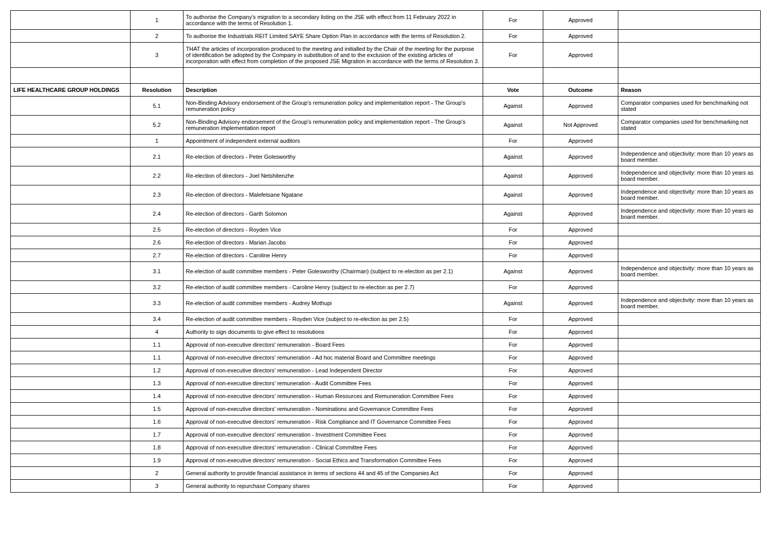| | 1 | To authorise the Company's migration to a secondary listing on the JSE with effect from 11 February 2022 in accordance with the terms of Resolution 1. | For | Approved | |
| | 2 | To authorise the Industrials REIT Limited SAYE Share Option Plan in accordance with the terms of Resolution 2. | For | Approved | |
| | 3 | THAT the articles of incorporation produced to the meeting and initialled by the Chair of the meeting for the purpose of identification be adopted by the Company in substitution of and to the exclusion of the existing articles of incorporation with effect from completion of the proposed JSE Migration in accordance with the terms of Resolution 3. | For | Approved | |
| LIFE HEALTHCARE GROUP HOLDINGS | Resolution | Description | Vote | Outcome | Reason |
| | 5.1 | Non-Binding Advisory endorsement of the Group's remuneration policy and implementation report - The Group's remuneration policy | Against | Approved | Comparator companies used for benchmarking not stated |
| | 5.2 | Non-Binding Advisory endorsement of the Group's remuneration policy and implementation report - The Group's remuneration implementation report | Against | Not Approved | Comparator companies used for benchmarking not stated |
| | 1 | Appointment of independent external auditors | For | Approved | |
| | 2.1 | Re-election of directors - Peter Golesworthy | Against | Approved | Independence and objectivity: more than 10 years as board member. |
| | 2.2 | Re-election of directors - Joel Netshitenzhe | Against | Approved | Independence and objectivity: more than 10 years as board member. |
| | 2.3 | Re-election of directors - Malefetsane Ngatane | Against | Approved | Independence and objectivity: more than 10 years as board member. |
| | 2.4 | Re-election of directors - Garth Solomon | Against | Approved | Independence and objectivity: more than 10 years as board member. |
| | 2.5 | Re-election of directors - Royden Vice | For | Approved | |
| | 2.6 | Re-election of directors - Marian Jacobs | For | Approved | |
| | 2.7 | Re-election of directors - Caroline Henry | For | Approved | |
| | 3.1 | Re-election of audit committee members - Peter Golesworthy (Chairman) (subject to re-election as per 2.1) | Against | Approved | Independence and objectivity: more than 10 years as board member. |
| | 3.2 | Re-election of audit committee members - Caroline Henry (subject to re-election as per 2.7) | For | Approved | |
| | 3.3 | Re-election of audit committee members - Audrey Mothupi | Against | Approved | Independence and objectivity: more than 10 years as board member. |
| | 3.4 | Re-election of audit committee members - Royden Vice (subject to re-election as per 2.5) | For | Approved | |
| | 4 | Authority to sign documents to give effect to resolutions | For | Approved | |
| | 1.1 | Approval of non-executive directors' remuneration - Board Fees | For | Approved | |
| | 1.1 | Approval of non-executive directors' remuneration - Ad hoc material Board and Committee meetings | For | Approved | |
| | 1.2 | Approval of non-executive directors' remuneration - Lead Independent Director | For | Approved | |
| | 1.3 | Approval of non-executive directors' remuneration - Audit Committee Fees | For | Approved | |
| | 1.4 | Approval of non-executive directors' remuneration - Human Resources and Remuneration Committee Fees | For | Approved | |
| | 1.5 | Approval of non-executive directors' remuneration - Nominations and Governance Committee Fees | For | Approved | |
| | 1.6 | Approval of non-executive directors' remuneration - Risk Compliance and IT Governance Committee Fees | For | Approved | |
| | 1.7 | Approval of non-executive directors' remuneration - Investment Committee Fees | For | Approved | |
| | 1.8 | Approval of non-executive directors' remuneration - Clinical Committee Fees | For | Approved | |
| | 1.9 | Approval of non-executive directors' remuneration - Social Ethics and Transformation Committee Fees | For | Approved | |
| | 2 | General authority to provide financial assistance in terms of sections 44 and 45 of the Companies Act | For | Approved | |
| | 3 | General authority to repurchase Company shares | For | Approved | |